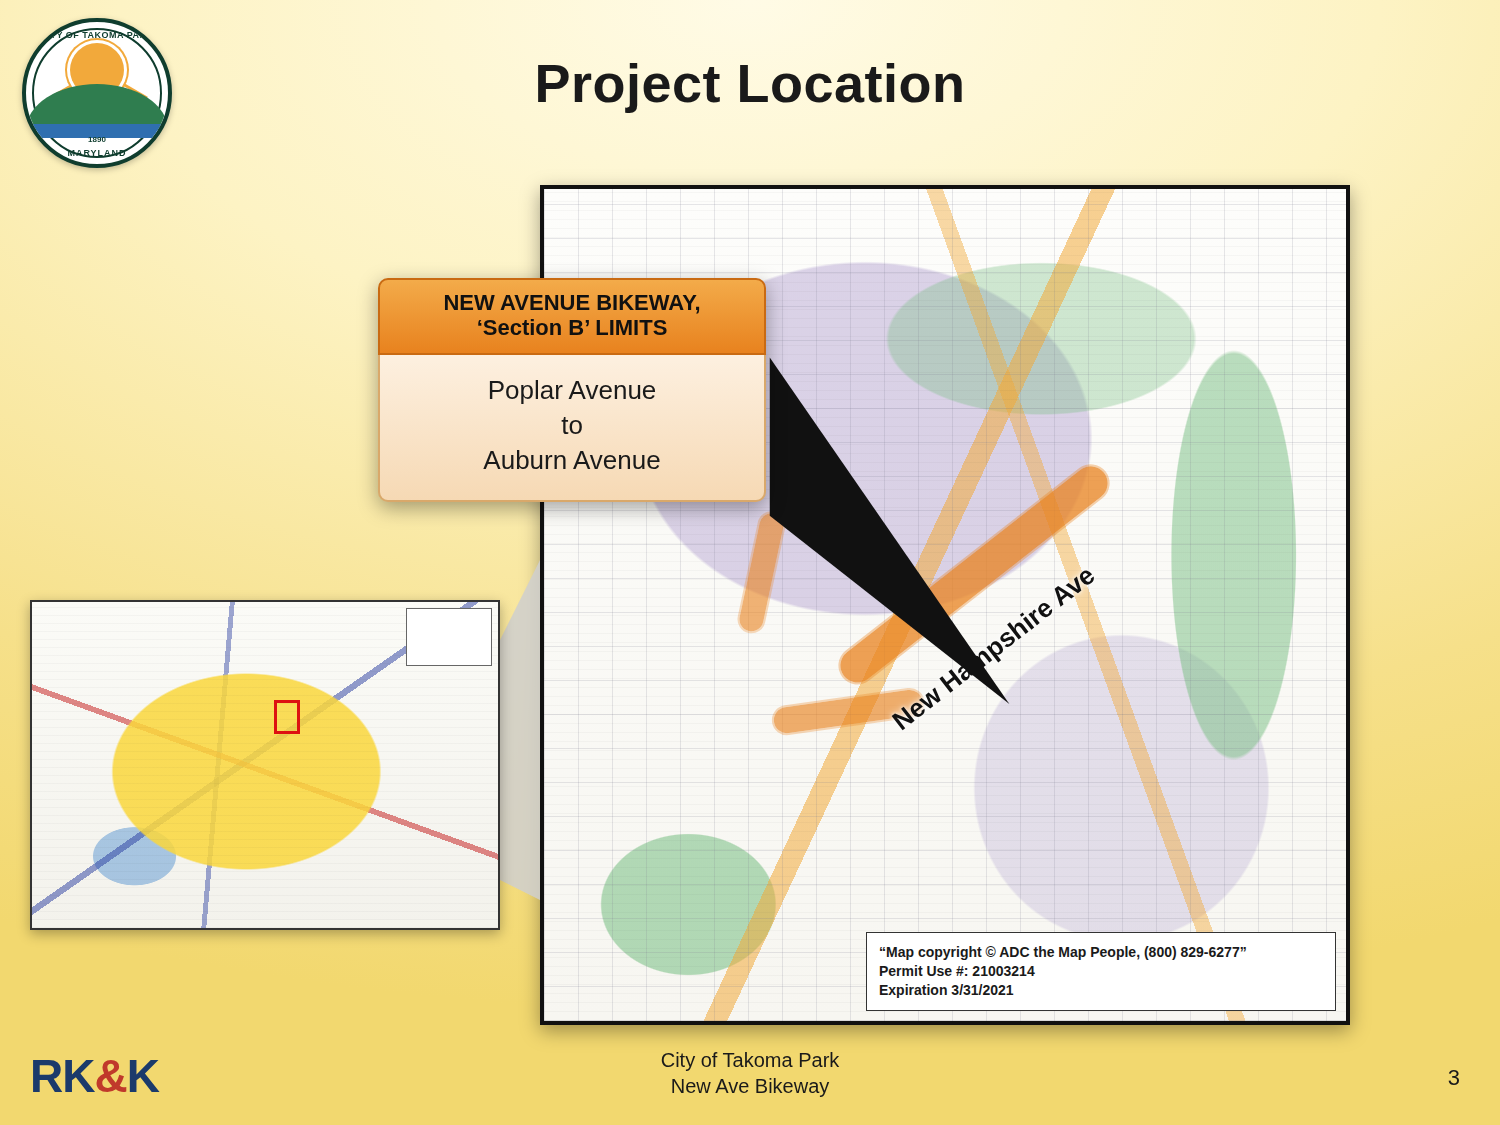CITY OF TAKOMA PARK
1890
MARYLAND
Project Location
New Hampshire Ave
“Map copyright © ADC the Map People, (800) 829-6277”
Permit Use #: 21003214
Expiration 3/31/2021
NEW AVENUE BIKEWAY,
‘Section B’ LIMITS
Poplar Avenue
to
Auburn Avenue
RK&K
City of Takoma Park
New Ave Bikeway
3